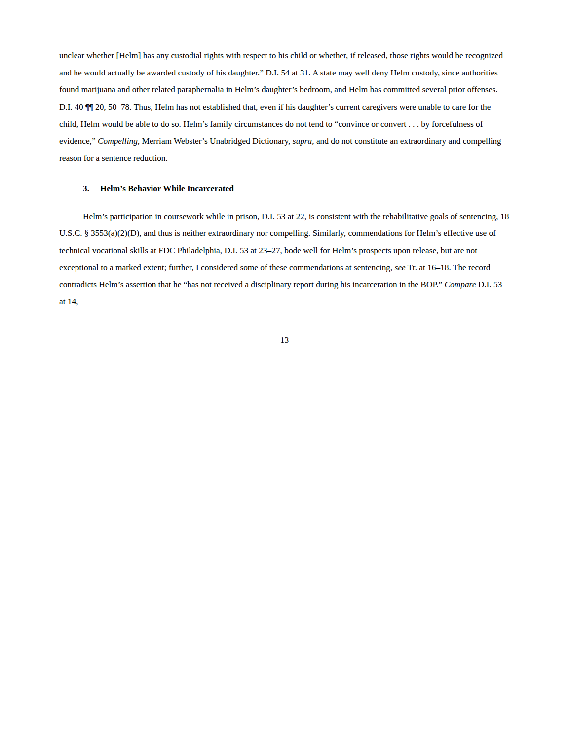unclear whether [Helm] has any custodial rights with respect to his child or whether, if released, those rights would be recognized and he would actually be awarded custody of his daughter.” D.I. 54 at 31. A state may well deny Helm custody, since authorities found marijuana and other related paraphernalia in Helm’s daughter’s bedroom, and Helm has committed several prior offenses. D.I. 40 ¶¶ 20, 50–78. Thus, Helm has not established that, even if his daughter’s current caregivers were unable to care for the child, Helm would be able to do so. Helm’s family circumstances do not tend to “convince or convert . . . by forcefulness of evidence,” Compelling, Merriam Webster’s Unabridged Dictionary, supra, and do not constitute an extraordinary and compelling reason for a sentence reduction.
3. Helm’s Behavior While Incarcerated
Helm’s participation in coursework while in prison, D.I. 53 at 22, is consistent with the rehabilitative goals of sentencing, 18 U.S.C. § 3553(a)(2)(D), and thus is neither extraordinary nor compelling. Similarly, commendations for Helm’s effective use of technical vocational skills at FDC Philadelphia, D.I. 53 at 23–27, bode well for Helm’s prospects upon release, but are not exceptional to a marked extent; further, I considered some of these commendations at sentencing, see Tr. at 16–18. The record contradicts Helm’s assertion that he “has not received a disciplinary report during his incarceration in the BOP.” Compare D.I. 53 at 14,
13